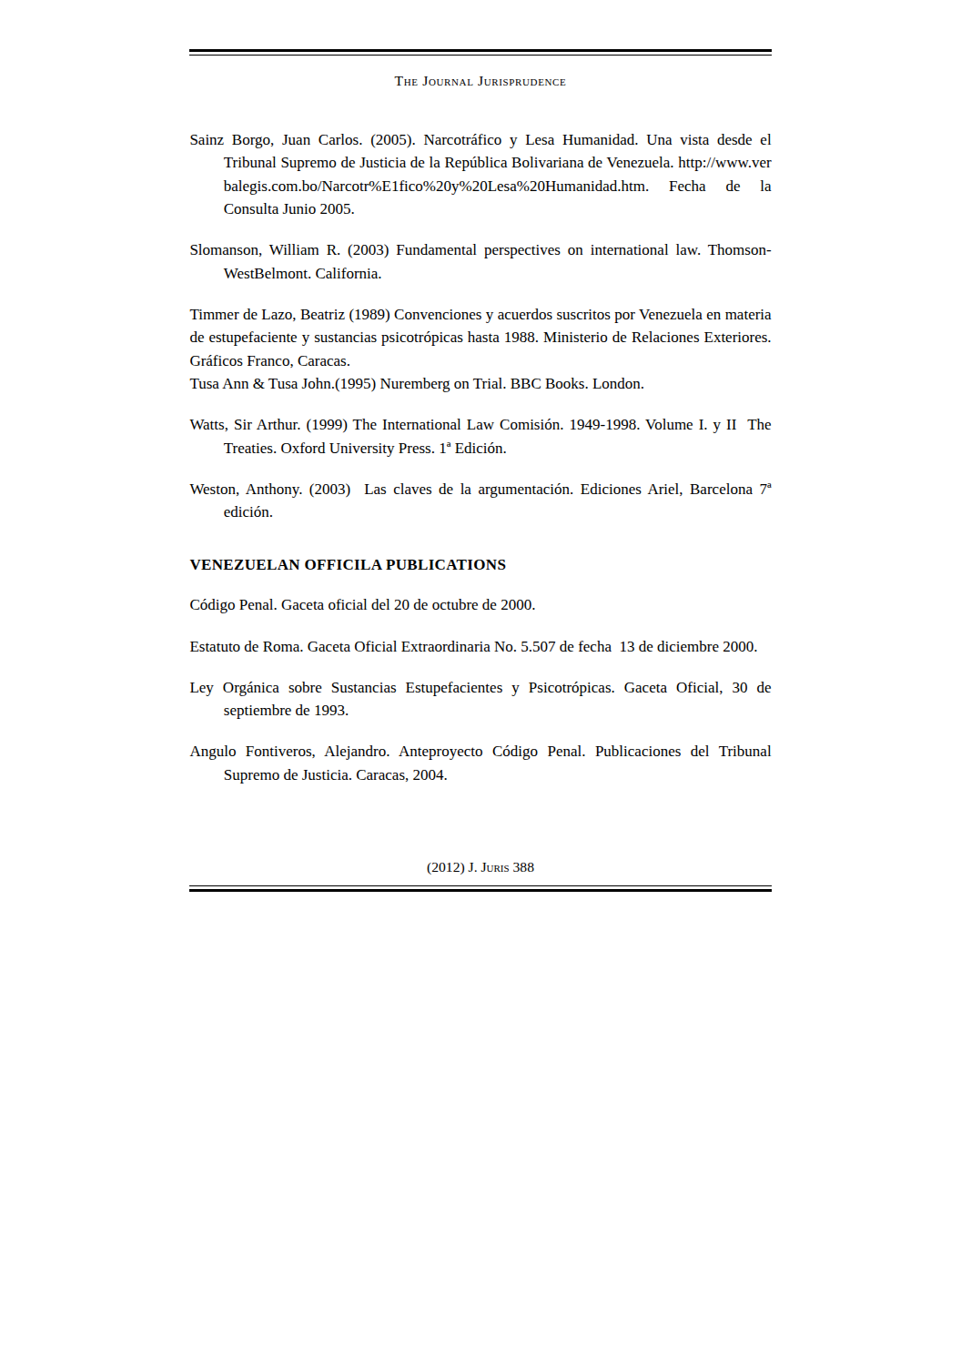The Journal Jurisprudence
Sainz Borgo, Juan Carlos. (2005). Narcotráfico y Lesa Humanidad. Una vista desde el Tribunal Supremo de Justicia de la República Bolivariana de Venezuela. http://www.verbalegis.com.bo/Narcotr%E1fico%20y%20Lesa%20Humanidad.htm. Fecha de la Consulta Junio 2005.
Slomanson, William R. (2003) Fundamental perspectives on international law. Thomson-WestBelmont. California.
Timmer de Lazo, Beatriz (1989) Convenciones y acuerdos suscritos por Venezuela en materia de estupefaciente y sustancias psicotrópicas hasta 1988. Ministerio de Relaciones Exteriores. Gráficos Franco, Caracas.
Tusa Ann & Tusa John.(1995) Nuremberg on Trial. BBC Books. London.
Watts, Sir Arthur. (1999) The International Law Comisión. 1949-1998. Volume I. y II The Treaties. Oxford University Press. 1ª Edición.
Weston, Anthony. (2003) Las claves de la argumentación. Ediciones Ariel, Barcelona 7ª edición.
VENEZUELAN OFFICILA PUBLICATIONS
Código Penal. Gaceta oficial del 20 de octubre de 2000.
Estatuto de Roma. Gaceta Oficial Extraordinaria No. 5.507 de fecha 13 de diciembre 2000.
Ley Orgánica sobre Sustancias Estupefacientes y Psicotrópicas. Gaceta Oficial, 30 de septiembre de 1993.
Angulo Fontiveros, Alejandro. Anteproyecto Código Penal. Publicaciones del Tribunal Supremo de Justicia. Caracas, 2004.
(2012) J. Juris 388